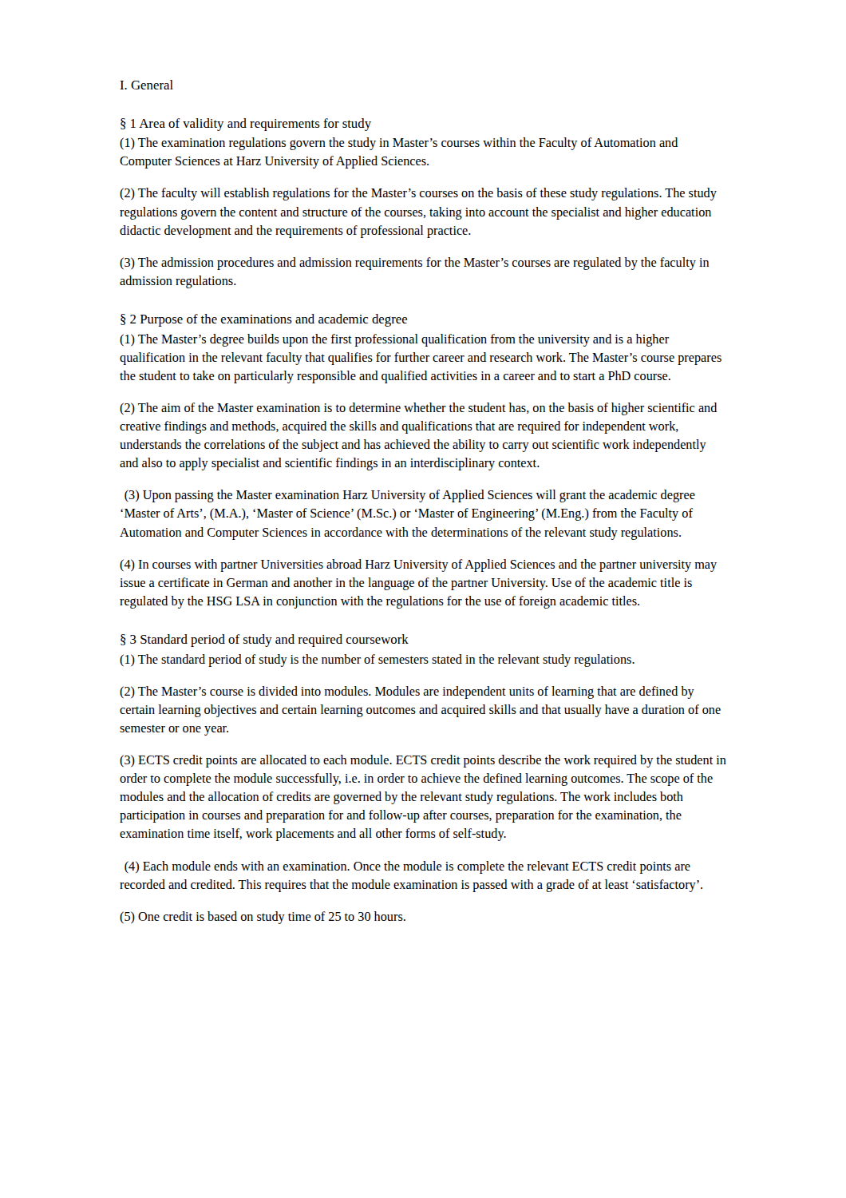I. General
§ 1 Area of validity and requirements for study
(1) The examination regulations govern the study in Master’s courses within the Faculty of Automation and Computer Sciences at Harz University of Applied Sciences.
(2) The faculty will establish regulations for the Master’s courses on the basis of these study regulations. The study regulations govern the content and structure of the courses, taking into account the specialist and higher education didactic development and the requirements of professional practice.
(3) The admission procedures and admission requirements for the Master’s courses are regulated by the faculty in admission regulations.
§ 2 Purpose of the examinations and academic degree
(1) The Master’s degree builds upon the first professional qualification from the university and is a higher qualification in the relevant faculty that qualifies for further career and research work. The Master’s course prepares the student to take on particularly responsible and qualified activities in a career and to start a PhD course.
(2) The aim of the Master examination is to determine whether the student has, on the basis of higher scientific and creative findings and methods, acquired the skills and qualifications that are required for independent work, understands the correlations of the subject and has achieved the ability to carry out scientific work independently and also to apply specialist and scientific findings in an interdisciplinary context.
(3) Upon passing the Master examination Harz University of Applied Sciences will grant the academic degree ‘Master of Arts’, (M.A.), ‘Master of Science’ (M.Sc.) or ‘Master of Engineering’ (M.Eng.) from the Faculty of Automation and Computer Sciences in accordance with the determinations of the relevant study regulations.
(4) In courses with partner Universities abroad Harz University of Applied Sciences and the partner university may issue a certificate in German and another in the language of the partner University. Use of the academic title is regulated by the HSG LSA in conjunction with the regulations for the use of foreign academic titles.
§ 3 Standard period of study and required coursework
(1) The standard period of study is the number of semesters stated in the relevant study regulations.
(2) The Master’s course is divided into modules. Modules are independent units of learning that are defined by certain learning objectives and certain learning outcomes and acquired skills and that usually have a duration of one semester or one year.
(3) ECTS credit points are allocated to each module. ECTS credit points describe the work required by the student in order to complete the module successfully, i.e. in order to achieve the defined learning outcomes. The scope of the modules and the allocation of credits are governed by the relevant study regulations. The work includes both participation in courses and preparation for and follow-up after courses, preparation for the examination, the examination time itself, work placements and all other forms of self-study.
(4) Each module ends with an examination. Once the module is complete the relevant ECTS credit points are recorded and credited. This requires that the module examination is passed with a grade of at least ‘satisfactory’.
(5) One credit is based on study time of 25 to 30 hours.